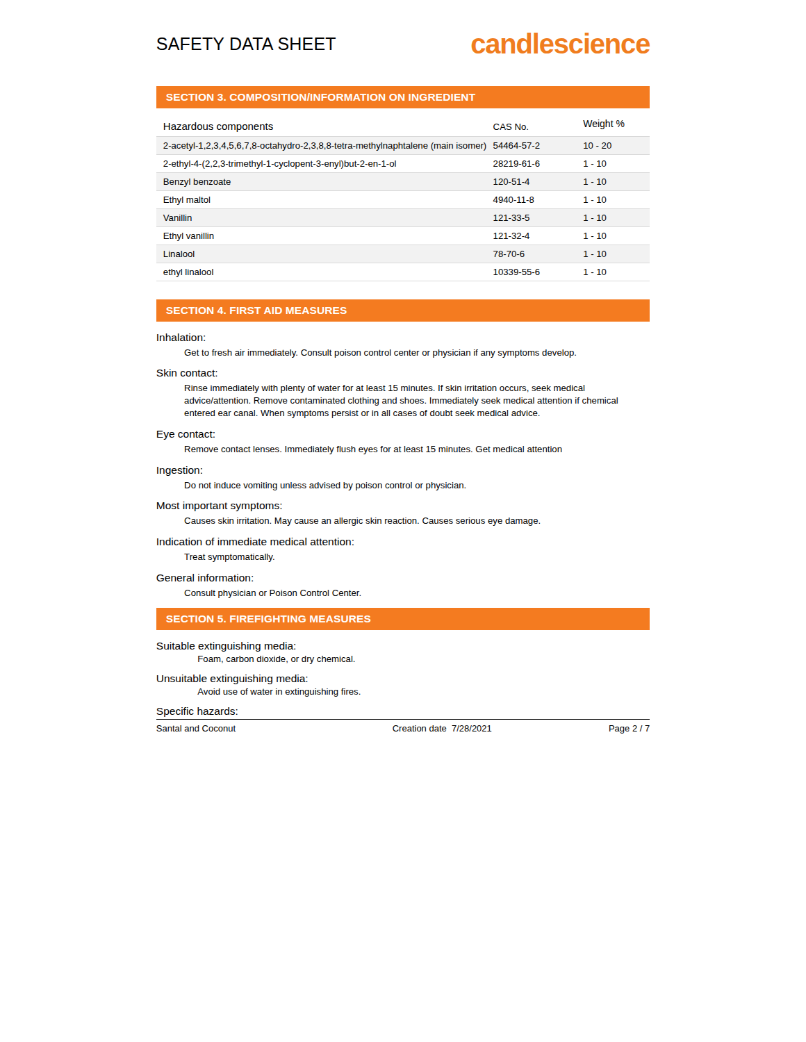SAFETY DATA SHEET
candle science
SECTION 3. COMPOSITION/INFORMATION ON INGREDIENT
| Hazardous components | CAS No. | Weight % |
| --- | --- | --- |
| 2-acetyl-1,2,3,4,5,6,7,8-octahydro-2,3,8,8-tetra-methylnaphtalene (main isomer) | 54464-57-2 | 10 - 20 |
| 2-ethyl-4-(2,2,3-trimethyl-1-cyclopent-3-enyl)but-2-en-1-ol | 28219-61-6 | 1 - 10 |
| Benzyl benzoate | 120-51-4 | 1 - 10 |
| Ethyl maltol | 4940-11-8 | 1 - 10 |
| Vanillin | 121-33-5 | 1 - 10 |
| Ethyl vanillin | 121-32-4 | 1 - 10 |
| Linalool | 78-70-6 | 1 - 10 |
| ethyl linalool | 10339-55-6 | 1 - 10 |
SECTION 4. FIRST AID MEASURES
Inhalation:
Get to fresh air immediately. Consult poison control center or physician if any symptoms develop.
Skin contact:
Rinse immediately with plenty of water for at least 15 minutes. If skin irritation occurs, seek medical advice/attention. Remove contaminated clothing and shoes. Immediately seek medical attention if chemical entered ear canal. When symptoms persist or in all cases of doubt seek medical advice.
Eye contact:
Remove contact lenses. Immediately flush eyes for at least 15 minutes. Get medical attention
Ingestion:
Do not induce vomiting unless advised by poison control or physician.
Most important symptoms:
Causes skin irritation. May cause an allergic skin reaction. Causes serious eye damage.
Indication of immediate medical attention:
Treat symptomatically.
General information:
Consult physician or Poison Control Center.
SECTION 5. FIREFIGHTING MEASURES
Suitable extinguishing media:
Foam, carbon dioxide, or dry chemical.
Unsuitable extinguishing media:
Avoid use of water in extinguishing fires.
Specific hazards:
Santal and Coconut
Creation date 7/28/2021
Page 2 / 7